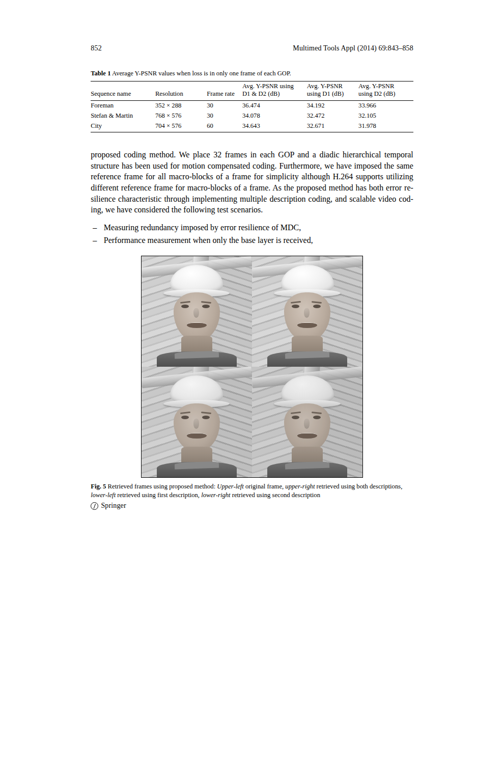852 Multimed Tools Appl (2014) 69:843–858
Table 1 Average Y-PSNR values when loss is in only one frame of each GOP.
| Sequence name | Resolution | Frame rate | Avg. Y-PSNR using D1 & D2 (dB) | Avg. Y-PSNR using D1 (dB) | Avg. Y-PSNR using D2 (dB) |
| --- | --- | --- | --- | --- | --- |
| Foreman | 352 × 288 | 30 | 36.474 | 34.192 | 33.966 |
| Stefan & Martin | 768 × 576 | 30 | 34.078 | 32.472 | 32.105 |
| City | 704 × 576 | 60 | 34.643 | 32.671 | 31.978 |
proposed coding method. We place 32 frames in each GOP and a diadic hierarchical temporal structure has been used for motion compensated coding. Furthermore, we have imposed the same reference frame for all macro-blocks of a frame for simplicity although H.264 supports utilizing different reference frame for macro-blocks of a frame. As the proposed method has both error resilience characteristic through implementing multiple description coding, and scalable video coding, we have considered the following test scenarios.
Measuring redundancy imposed by error resilience of MDC,
Performance measurement when only the base layer is received,
Fig. 5 Retrieved frames using proposed method: Upper-left original frame, upper-right retrieved using both descriptions, lower-left retrieved using first description, lower-right retrieved using second description
Springer